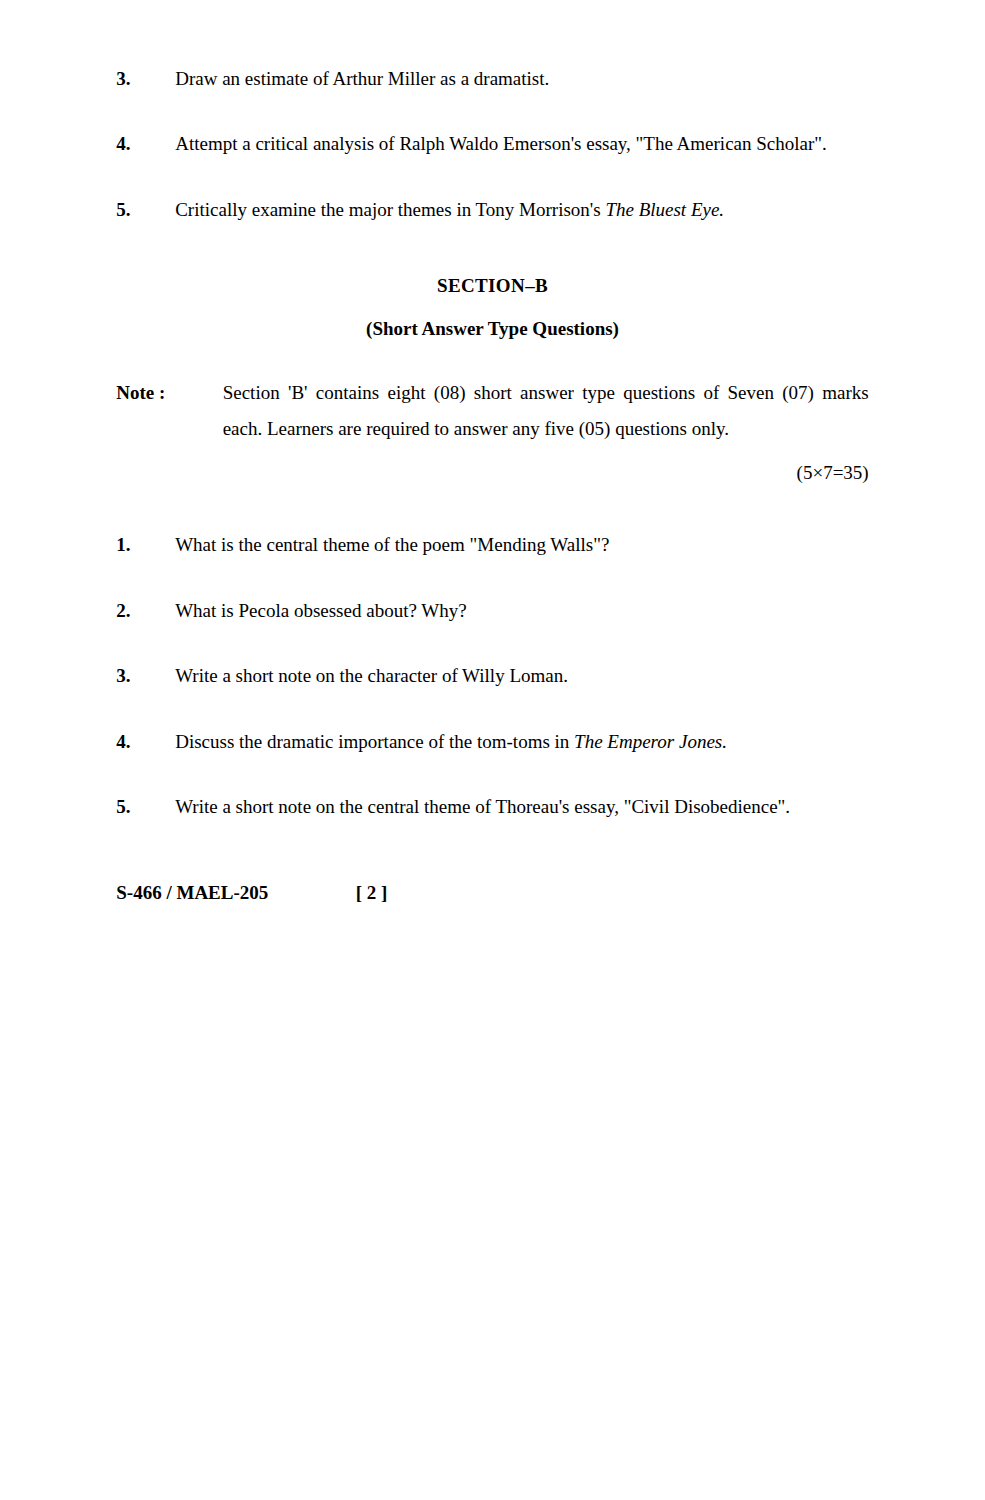3. Draw an estimate of Arthur Miller as a dramatist.
4. Attempt a critical analysis of Ralph Waldo Emerson's essay, "The American Scholar".
5. Critically examine the major themes in Tony Morrison's The Bluest Eye.
SECTION–B
(Short Answer Type Questions)
Note : Section 'B' contains eight (08) short answer type questions of Seven (07) marks each. Learners are required to answer any five (05) questions only.
(5×7=35)
1. What is the central theme of the poem "Mending Walls"?
2. What is Pecola obsessed about? Why?
3. Write a short note on the character of Willy Loman.
4. Discuss the dramatic importance of the tom-toms in The Emperor Jones.
5. Write a short note on the central theme of Thoreau's essay, "Civil Disobedience".
S-466 / MAEL-205[ 2 ]